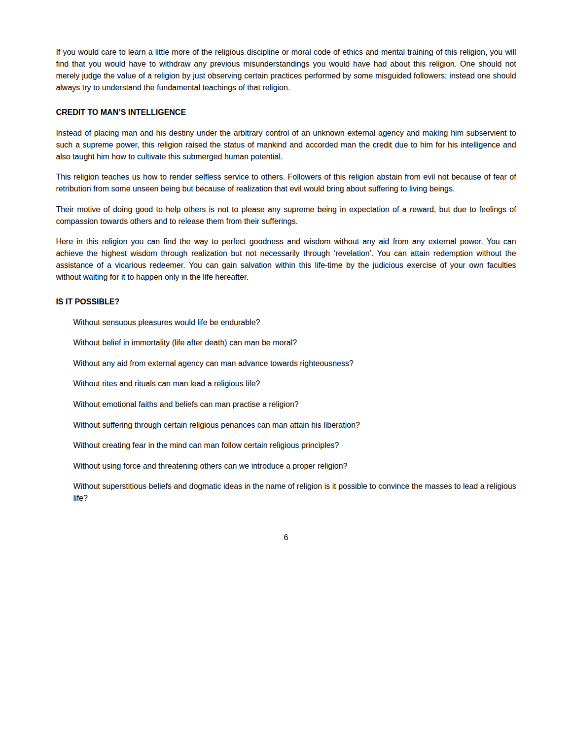If you would care to learn a little more of the religious discipline or moral code of ethics and mental training of this religion, you will find that you would have to withdraw any previous misunderstandings you would have had about this religion. One should not merely judge the value of a religion by just observing certain practices performed by some misguided followers; instead one should always try to understand the fundamental teachings of that religion.
Credit to Man’s Intelligence
Instead of placing man and his destiny under the arbitrary control of an unknown external agency and making him subservient to such a supreme power, this religion raised the status of mankind and accorded man the credit due to him for his intelligence and also taught him how to cultivate this submerged human potential.
This religion teaches us how to render selfless service to others. Followers of this religion abstain from evil not because of fear of retribution from some unseen being but because of realization that evil would bring about suffering to living beings.
Their motive of doing good to help others is not to please any supreme being in expectation of a reward, but due to feelings of compassion towards others and to release them from their sufferings.
Here in this religion you can find the way to perfect goodness and wisdom without any aid from any external power. You can achieve the highest wisdom through realization but not necessarily through ‘revelation’. You can attain redemption without the assistance of a vicarious redeemer. You can gain salvation within this life-time by the judicious exercise of your own faculties without waiting for it to happen only in the life hereafter.
Is It Possible?
Without sensuous pleasures would life be endurable?
Without belief in immortality (life after death) can man be moral?
Without any aid from external agency can man advance towards righteousness?
Without rites and rituals can man lead a religious life?
Without emotional faiths and beliefs can man practise a religion?
Without suffering through certain religious penances can man attain his liberation?
Without creating fear in the mind can man follow certain religious principles?
Without using force and threatening others can we introduce a proper religion?
Without superstitious beliefs and dogmatic ideas in the name of religion is it possible to convince the masses to lead a religious life?
6